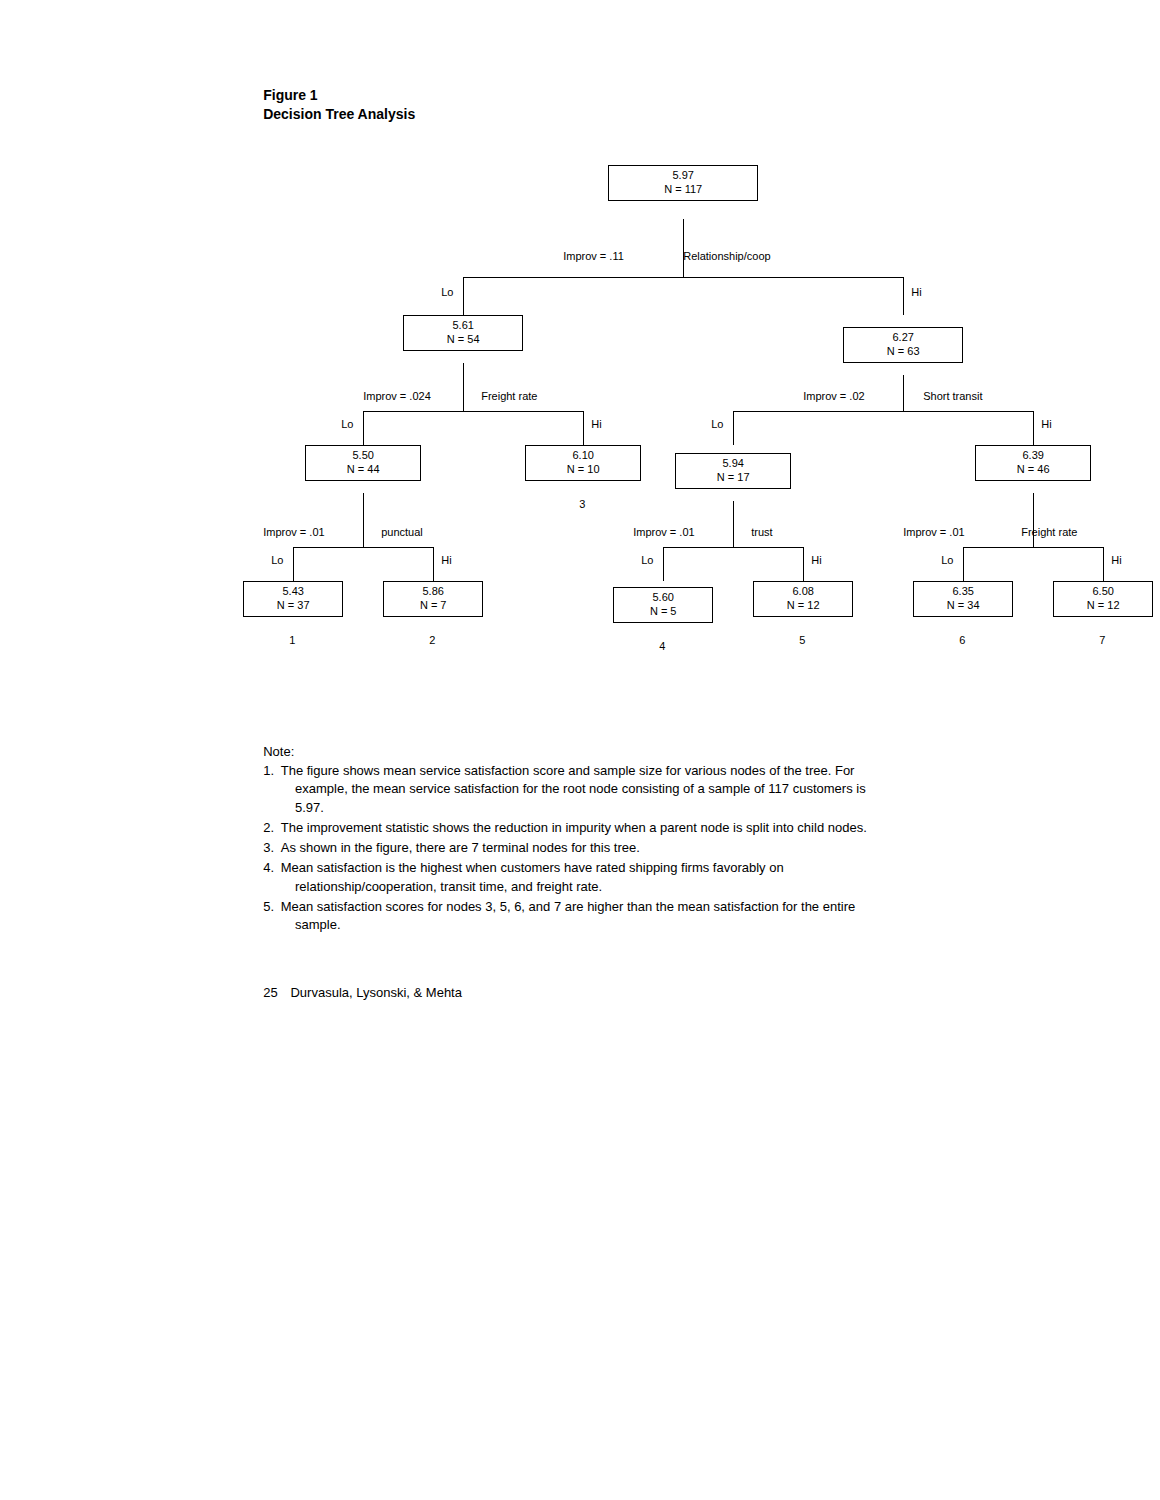Figure 1 Decision Tree Analysis
5.97 N = 117
Improv = .11
Relationship/coop
Lo
Hi
5.61 N = 54
6.27 N = 63
Improv = .024
Freight rate
Lo
Hi
5.50 N = 44
6.10 N = 10
3
Improv = .02
Short transit
Lo
Hi
5.94 N = 17
6.39 N = 46
Improv = .01
punctual
Lo
Hi
5.43 N = 37
5.86 N = 7
1
2
Improv = .01
trust
Lo
Hi
5.60 N = 5
6.08 N = 12
4
5
Improv = .01
Freight rate
Lo
Hi
6.35 N = 34
6.50 N = 12
6
7
Note:
1. The figure shows mean service satisfaction score and sample size for various nodes of the tree. For example, the mean service satisfaction for the root node consisting of a sample of 117 customers is 5.97.
2. The improvement statistic shows the reduction in impurity when a parent node is split into child nodes.
3. As shown in the figure, there are 7 terminal nodes for this tree.
4. Mean satisfaction is the highest when customers have rated shipping firms favorably on relationship/cooperation, transit time, and freight rate.
5. Mean satisfaction scores for nodes 3, 5, 6, and 7 are higher than the mean satisfaction for the entire sample.
25 Durvasula, Lysonski, & Mehta